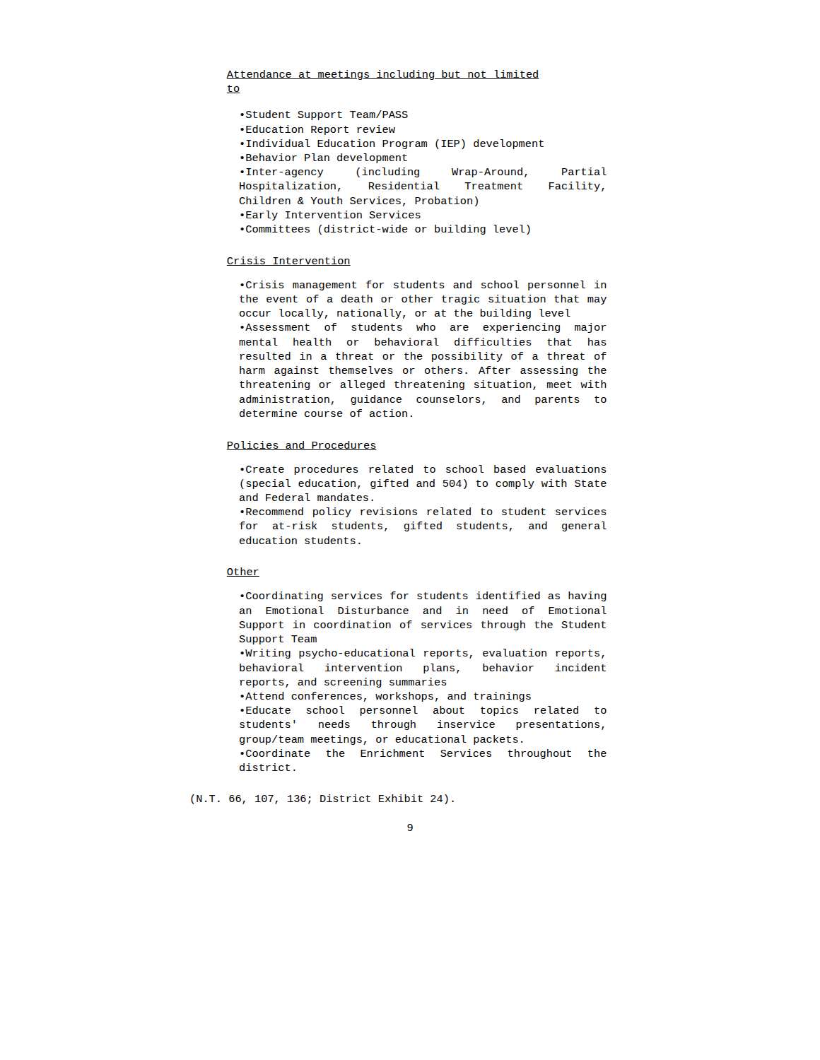Attendance at meetings including but not limited
to
•Student Support Team/PASS
•Education Report review
•Individual Education Program (IEP) development
•Behavior Plan development
•Inter-agency (including Wrap-Around, Partial Hospitalization, Residential Treatment Facility, Children & Youth Services, Probation)
•Early Intervention Services
•Committees (district-wide or building level)
Crisis Intervention
•Crisis management for students and school personnel in the event of a death or other tragic situation that may occur locally, nationally, or at the building level
•Assessment of students who are experiencing major mental health or behavioral difficulties that has resulted in a threat or the possibility of a threat of harm against themselves or others. After assessing the threatening or alleged threatening situation, meet with administration, guidance counselors, and parents to determine course of action.
Policies and Procedures
•Create procedures related to school based evaluations (special education, gifted and 504) to comply with State and Federal mandates.
•Recommend policy revisions related to student services for at-risk students, gifted students, and general education students.
Other
•Coordinating services for students identified as having an Emotional Disturbance and in need of Emotional Support in coordination of services through the Student Support Team
•Writing psycho-educational reports, evaluation reports, behavioral intervention plans, behavior incident reports, and screening summaries
•Attend conferences, workshops, and trainings
•Educate school personnel about topics related to students' needs through inservice presentations, group/team meetings, or educational packets.
•Coordinate the Enrichment Services throughout the district.
(N.T. 66, 107, 136; District Exhibit 24).
9